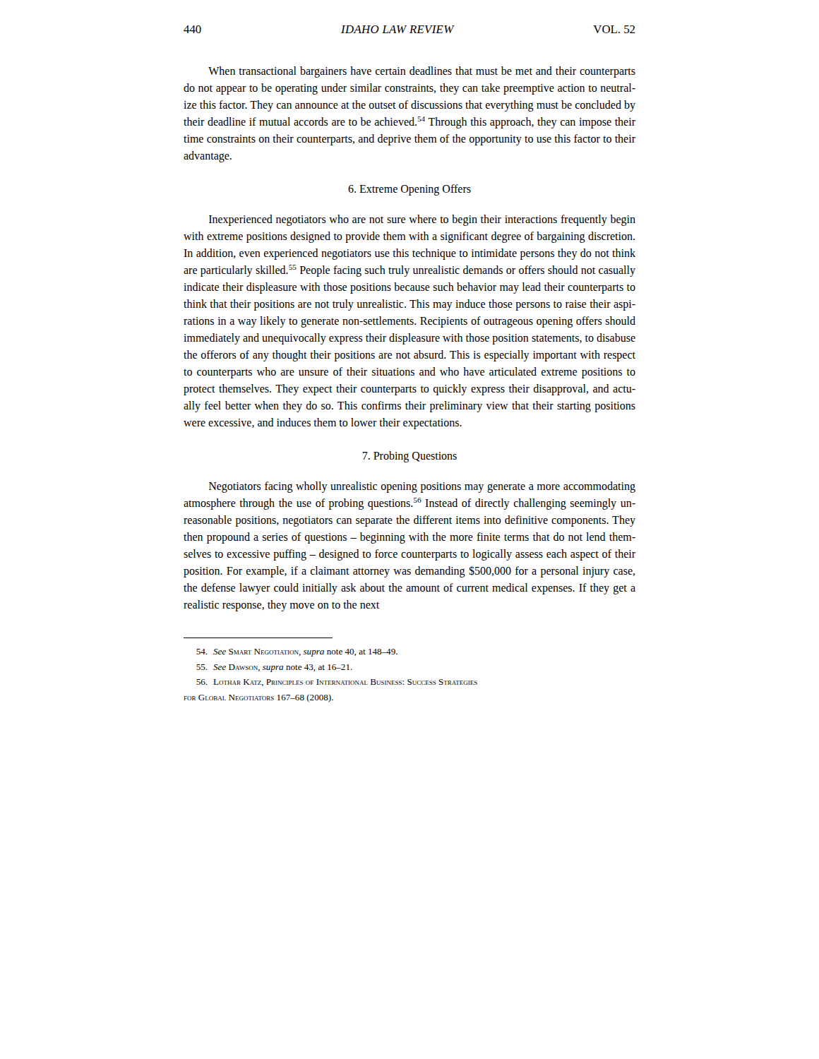440 IDAHO LAW REVIEW VOL. 52
When transactional bargainers have certain deadlines that must be met and their counterparts do not appear to be operating under similar constraints, they can take preemptive action to neutralize this factor. They can announce at the outset of discussions that everything must be concluded by their deadline if mutual accords are to be achieved.54 Through this approach, they can impose their time constraints on their counterparts, and deprive them of the opportunity to use this factor to their advantage.
6. Extreme Opening Offers
Inexperienced negotiators who are not sure where to begin their interactions frequently begin with extreme positions designed to provide them with a significant degree of bargaining discretion. In addition, even experienced negotiators use this technique to intimidate persons they do not think are particularly skilled.55 People facing such truly unrealistic demands or offers should not casually indicate their displeasure with those positions because such behavior may lead their counterparts to think that their positions are not truly unrealistic. This may induce those persons to raise their aspirations in a way likely to generate non-settlements. Recipients of outrageous opening offers should immediately and unequivocally express their displeasure with those position statements, to disabuse the offerors of any thought their positions are not absurd. This is especially important with respect to counterparts who are unsure of their situations and who have articulated extreme positions to protect themselves. They expect their counterparts to quickly express their disapproval, and actually feel better when they do so. This confirms their preliminary view that their starting positions were excessive, and induces them to lower their expectations.
7. Probing Questions
Negotiators facing wholly unrealistic opening positions may generate a more accommodating atmosphere through the use of probing questions.56 Instead of directly challenging seemingly unreasonable positions, negotiators can separate the different items into definitive components. They then propound a series of questions – beginning with the more finite terms that do not lend themselves to excessive puffing – designed to force counterparts to logically assess each aspect of their position. For example, if a claimant attorney was demanding $500,000 for a personal injury case, the defense lawyer could initially ask about the amount of current medical expenses. If they get a realistic response, they move on to the next
54. See Smart Negotiation, supra note 40, at 148–49.
55. See Dawson, supra note 43, at 16–21.
56. Lothar Katz, Principles of International Business: Success Strategies
for Global Negotiators 167–68 (2008).